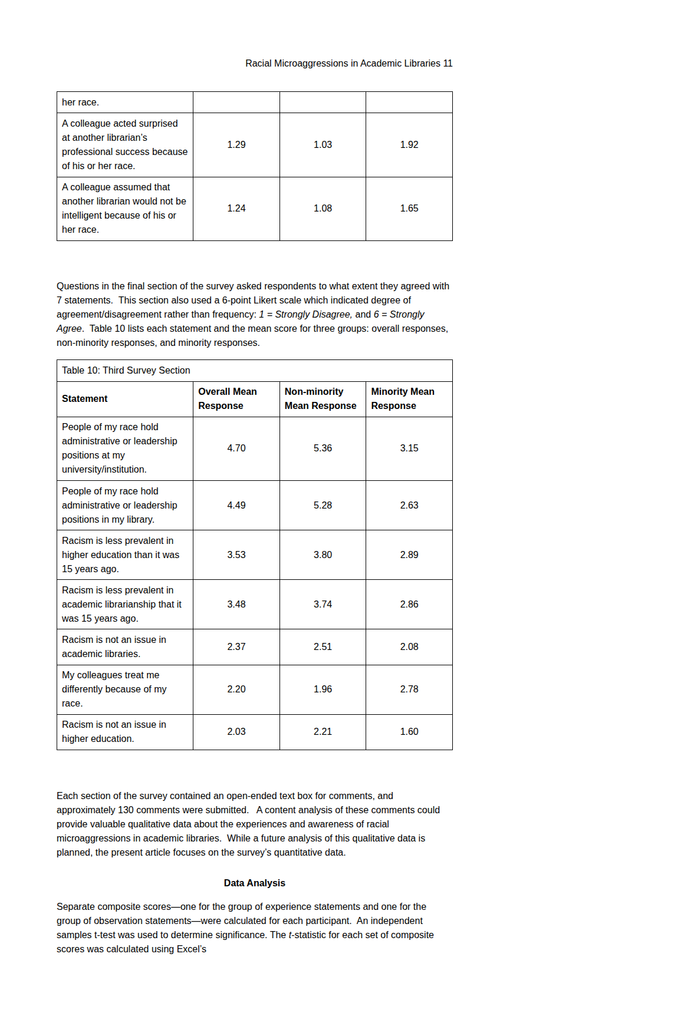Racial Microaggressions in Academic Libraries 11
| her race. | | | |
| A colleague acted surprised at another librarian’s professional success because of his or her race. | 1.29 | 1.03 | 1.92 |
| A colleague assumed that another librarian would not be intelligent because of his or her race. | 1.24 | 1.08 | 1.65 |
Questions in the final section of the survey asked respondents to what extent they agreed with 7 statements. This section also used a 6-point Likert scale which indicated degree of agreement/disagreement rather than frequency: 1 = Strongly Disagree, and 6 = Strongly Agree. Table 10 lists each statement and the mean score for three groups: overall responses, non-minority responses, and minority responses.
Table 10: Third Survey Section
| Statement | Overall Mean Response | Non-minority Mean Response | Minority Mean Response |
| --- | --- | --- | --- |
| People of my race hold administrative or leadership positions at my university/institution. | 4.70 | 5.36 | 3.15 |
| People of my race hold administrative or leadership positions in my library. | 4.49 | 5.28 | 2.63 |
| Racism is less prevalent in higher education than it was 15 years ago. | 3.53 | 3.80 | 2.89 |
| Racism is less prevalent in academic librarianship that it was 15 years ago. | 3.48 | 3.74 | 2.86 |
| Racism is not an issue in academic libraries. | 2.37 | 2.51 | 2.08 |
| My colleagues treat me differently because of my race. | 2.20 | 1.96 | 2.78 |
| Racism is not an issue in higher education. | 2.03 | 2.21 | 1.60 |
Each section of the survey contained an open-ended text box for comments, and approximately 130 comments were submitted. A content analysis of these comments could provide valuable qualitative data about the experiences and awareness of racial microaggressions in academic libraries. While a future analysis of this qualitative data is planned, the present article focuses on the survey’s quantitative data.
Data Analysis
Separate composite scores—one for the group of experience statements and one for the group of observation statements—were calculated for each participant. An independent samples t-test was used to determine significance. The t-statistic for each set of composite scores was calculated using Excel’s